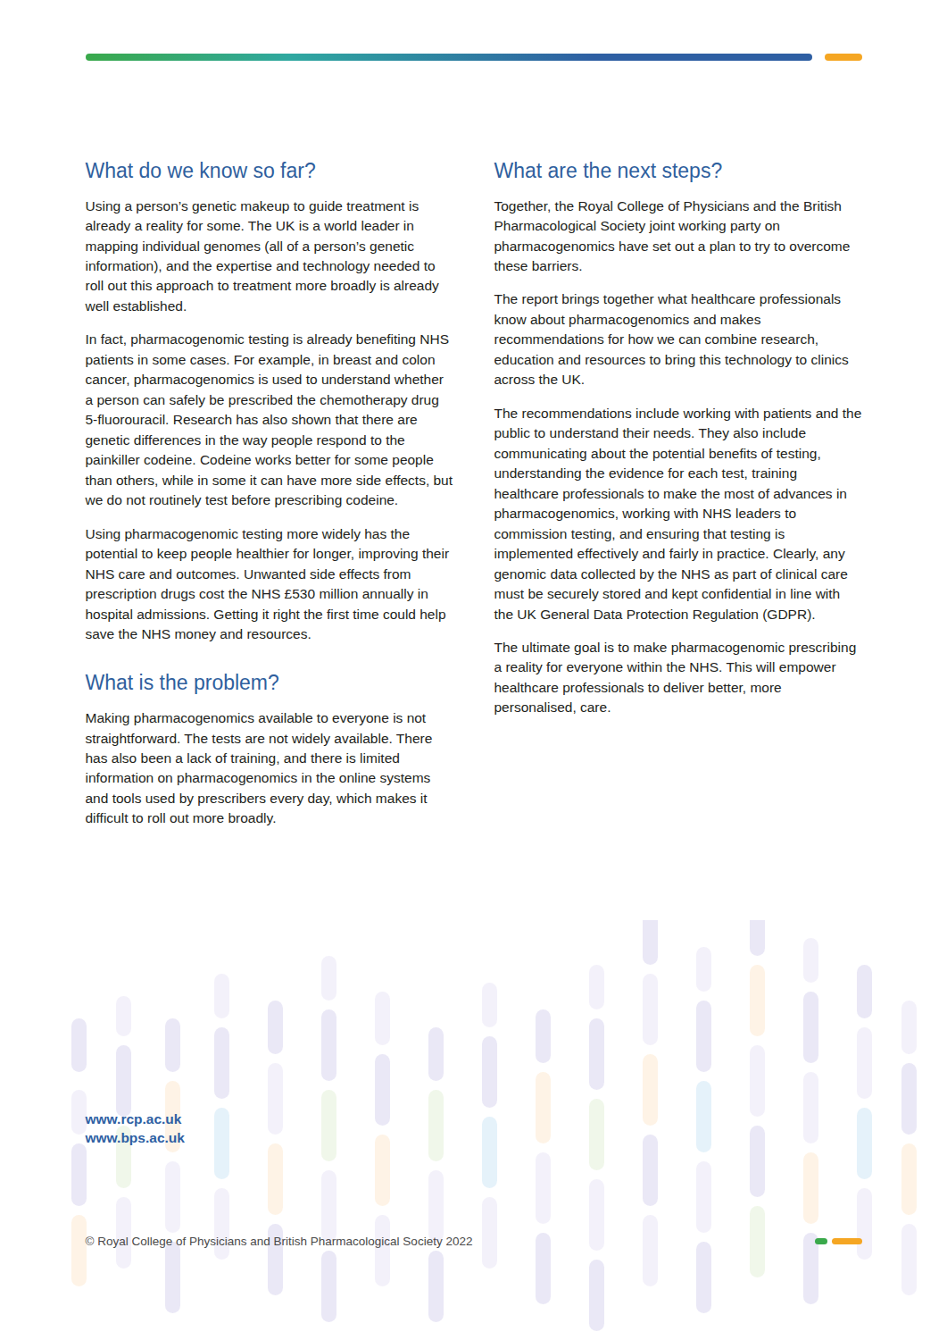What do we know so far?
Using a person’s genetic makeup to guide treatment is already a reality for some. The UK is a world leader in mapping individual genomes (all of a person’s genetic information), and the expertise and technology needed to roll out this approach to treatment more broadly is already well established.
In fact, pharmacogenomic testing is already benefiting NHS patients in some cases. For example, in breast and colon cancer, pharmacogenomics is used to understand whether a person can safely be prescribed the chemotherapy drug 5-fluorouracil. Research has also shown that there are genetic differences in the way people respond to the painkiller codeine. Codeine works better for some people than others, while in some it can have more side effects, but we do not routinely test before prescribing codeine.
Using pharmacogenomic testing more widely has the potential to keep people healthier for longer, improving their NHS care and outcomes. Unwanted side effects from prescription drugs cost the NHS £530 million annually in hospital admissions. Getting it right the first time could help save the NHS money and resources.
What is the problem?
Making pharmacogenomics available to everyone is not straightforward. The tests are not widely available. There has also been a lack of training, and there is limited information on pharmacogenomics in the online systems and tools used by prescribers every day, which makes it difficult to roll out more broadly.
What are the next steps?
Together, the Royal College of Physicians and the British Pharmacological Society joint working party on pharmacogenomics have set out a plan to try to overcome these barriers.
The report brings together what healthcare professionals know about pharmacogenomics and makes recommendations for how we can combine research, education and resources to bring this technology to clinics across the UK.
The recommendations include working with patients and the public to understand their needs. They also include communicating about the potential benefits of testing, understanding the evidence for each test, training healthcare professionals to make the most of advances in pharmacogenomics, working with NHS leaders to commission testing, and ensuring that testing is implemented effectively and fairly in practice. Clearly, any genomic data collected by the NHS as part of clinical care must be securely stored and kept confidential in line with the UK General Data Protection Regulation (GDPR).
The ultimate goal is to make pharmacogenomic prescribing a reality for everyone within the NHS. This will empower healthcare professionals to deliver better, more personalised, care.
www.rcp.ac.uk
www.bps.ac.uk
© Royal College of Physicians and British Pharmacological Society 2022